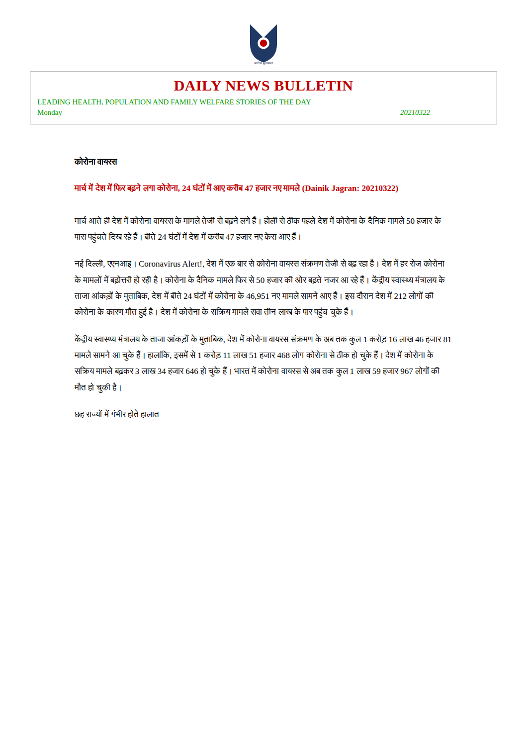आरोग्यं मूलसम्पदा
DAILY NEWS BULLETIN
LEADING HEALTH, POPULATION AND FAMILY WELFARE STORIES OF THE DAY
Monday 20210322
कोरोना वायरस
मार्च में देश में फिर बढ़ने लगा कोरोना, 24 घंटों में आए करीब 47 हजार नए मामले (Dainik Jagran: 20210322)
मार्च आते ही देश में कोरोना वायरस के मामले तेजी से बढ़ने लगे हैं। होली से ठीक पहले देश में कोरोना के दैनिक मामले 50 हजार के पास पहुंचते दिख रहे हैं। बीते 24 घंटों में देश में करीब 47 हजार नए केस आए हैं।
नई दिल्ली, एएनआइ। Coronavirus Alert!, देश में एक बार से कोरोना वायरस संक्रमण तेजी से बढ़ रहा है। देश में हर रोज कोरोना के मामलों में बढ़ोत्तरी हो रही है। कोरोना के दैनिक मामले फिर से 50 हजार की ओर बढ़ते नजर आ रहे हैं। केंद्रीय स्वास्थ्य मंत्रालय के ताजा आंकड़ों के मुताबिक, देश में बीते 24 घंटों में कोरोना के 46,951 नए मामले सामने आए हैं। इस दौरान देश में 212 लोगों की कोरोना के कारण मौत हुई है। देश में कोरोना के सक्रिय मामले सवा तीन लाख के पार पहुंच चुके हैं।
केंद्रीय स्वास्थ्य मंत्रालय के ताजा आंकड़ों के मुताबिक, देश में कोरोना वायरस संक्रमण के अब तक कुल 1 करोड़ 16 लाख 46 हजार 81 मामले सामने आ चुके हैं। हालांकि, इसमें से 1 करोड़ 11 लाख 51 हजार 468 लोग कोरोना से ठीक हो चुके हैं। देश में कोरोना के सक्रिय मामले बढ़कर 3 लाख 34 हजार 646 हो चुके हैं। भारत में कोरोना वायरस से अब तक कुल 1 लाख 59 हजार 967 लोगों की मौत हो चुकी है।
छह राज्यों में गंभीर होते हालात